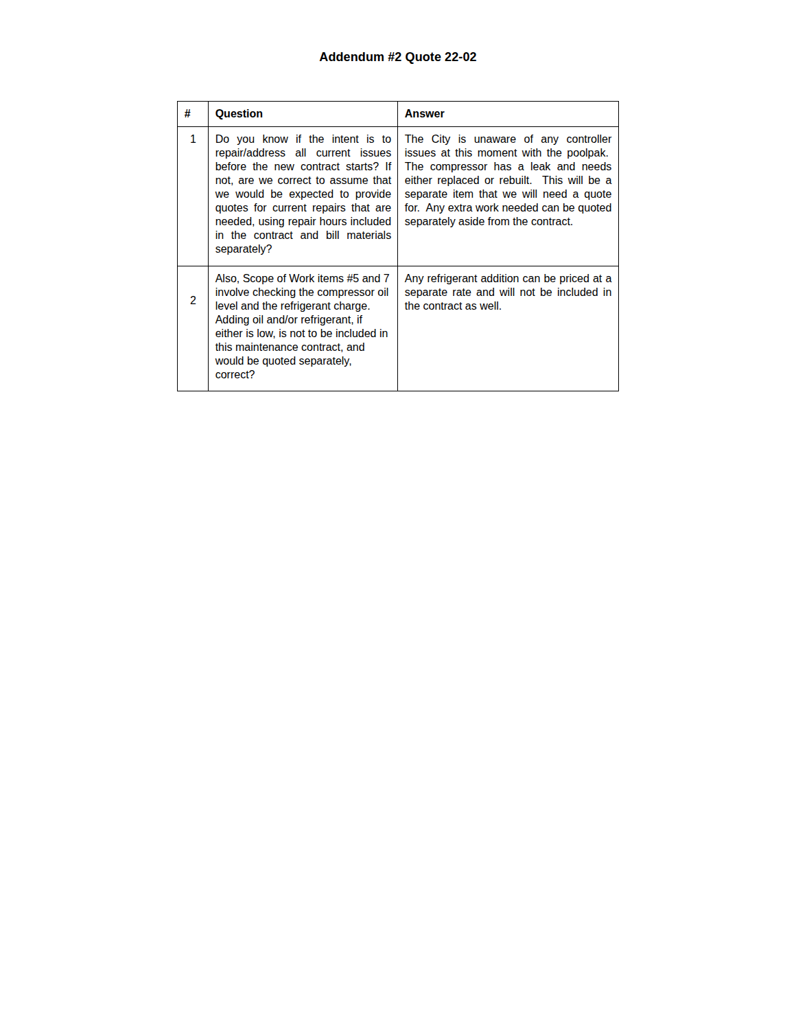Addendum #2 Quote 22-02
| # | Question | Answer |
| --- | --- | --- |
| 1 | Do you know if the intent is to repair/address all current issues before the new contract starts? If not, are we correct to assume that we would be expected to provide quotes for current repairs that are needed, using repair hours included in the contract and bill materials separately? | The City is unaware of any controller issues at this moment with the poolpak. The compressor has a leak and needs either replaced or rebuilt. This will be a separate item that we will need a quote for. Any extra work needed can be quoted separately aside from the contract. |
| 2 | Also, Scope of Work items #5 and 7 involve checking the compressor oil level and the refrigerant charge. Adding oil and/or refrigerant, if either is low, is not to be included in this maintenance contract, and would be quoted separately, correct? | Any refrigerant addition can be priced at a separate rate and will not be included in the contract as well. |